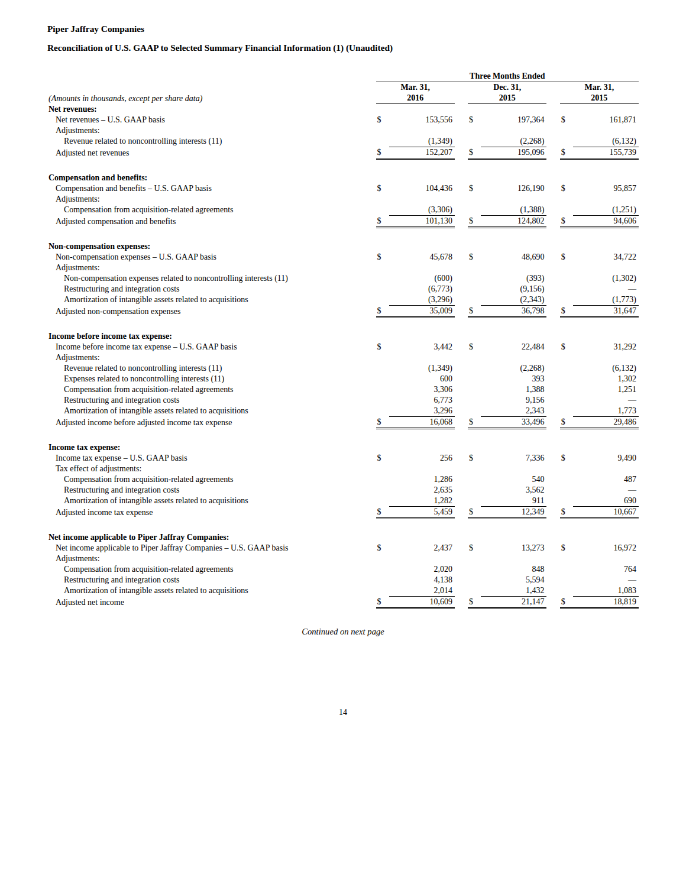Piper Jaffray Companies
Reconciliation of U.S. GAAP to Selected Summary Financial Information (1) (Unaudited)
| | | Three Months Ended |
| | | Mar. 31, | | Dec. 31, | | Mar. 31, |
| (Amounts in thousands, except per share data) | | 2016 | | 2015 | | 2015 |
| Net revenues: | |
| Net revenues – U.S. GAAP basis | | $ | 153,556 | | $ | 197,364 | | $ | 161,871 |
| Adjustments: | |
| Revenue related to noncontrolling interests (11) | | | (1,349) | | | (2,268) | | | (6,132) |
| Adjusted net revenues | | $ | 152,207 | | $ | 195,096 | | $ | 155,739 |
| Compensation and benefits: | |
| Compensation and benefits – U.S. GAAP basis | | $ | 104,436 | | $ | 126,190 | | $ | 95,857 |
| Adjustments: | |
| Compensation from acquisition-related agreements | | | (3,306) | | | (1,388) | | | (1,251) |
| Adjusted compensation and benefits | | $ | 101,130 | | $ | 124,802 | | $ | 94,606 |
| Non-compensation expenses: | |
| Non-compensation expenses – U.S. GAAP basis | | $ | 45,678 | | $ | 48,690 | | $ | 34,722 |
| Adjustments: | |
| Non-compensation expenses related to noncontrolling interests (11) | | | (600) | | | (393) | | | (1,302) |
| Restructuring and integration costs | | | (6,773) | | | (9,156) | | | — |
| Amortization of intangible assets related to acquisitions | | | (3,296) | | | (2,343) | | | (1,773) |
| Adjusted non-compensation expenses | | $ | 35,009 | | $ | 36,798 | | $ | 31,647 |
| Income before income tax expense: | |
| Income before income tax expense – U.S. GAAP basis | | $ | 3,442 | | $ | 22,484 | | $ | 31,292 |
| Adjustments: | |
| Revenue related to noncontrolling interests (11) | | | (1,349) | | | (2,268) | | | (6,132) |
| Expenses related to noncontrolling interests (11) | | | 600 | | | 393 | | | 1,302 |
| Compensation from acquisition-related agreements | | | 3,306 | | | 1,388 | | | 1,251 |
| Restructuring and integration costs | | | 6,773 | | | 9,156 | | | — |
| Amortization of intangible assets related to acquisitions | | | 3,296 | | | 2,343 | | | 1,773 |
| Adjusted income before adjusted income tax expense | | $ | 16,068 | | $ | 33,496 | | $ | 29,486 |
| Income tax expense: | |
| Income tax expense – U.S. GAAP basis | | $ | 256 | | $ | 7,336 | | $ | 9,490 |
| Tax effect of adjustments: | |
| Compensation from acquisition-related agreements | | | 1,286 | | | 540 | | | 487 |
| Restructuring and integration costs | | | 2,635 | | | 3,562 | | | — |
| Amortization of intangible assets related to acquisitions | | | 1,282 | | | 911 | | | 690 |
| Adjusted income tax expense | | $ | 5,459 | | $ | 12,349 | | $ | 10,667 |
| Net income applicable to Piper Jaffray Companies: | |
| Net income applicable to Piper Jaffray Companies – U.S. GAAP basis | | $ | 2,437 | | $ | 13,273 | | $ | 16,972 |
| Adjustments: | |
| Compensation from acquisition-related agreements | | | 2,020 | | | 848 | | | 764 |
| Restructuring and integration costs | | | 4,138 | | | 5,594 | | | — |
| Amortization of intangible assets related to acquisitions | | | 2,014 | | | 1,432 | | | 1,083 |
| Adjusted net income | | $ | 10,609 | | $ | 21,147 | | $ | 18,819 |
Continued on next page
14